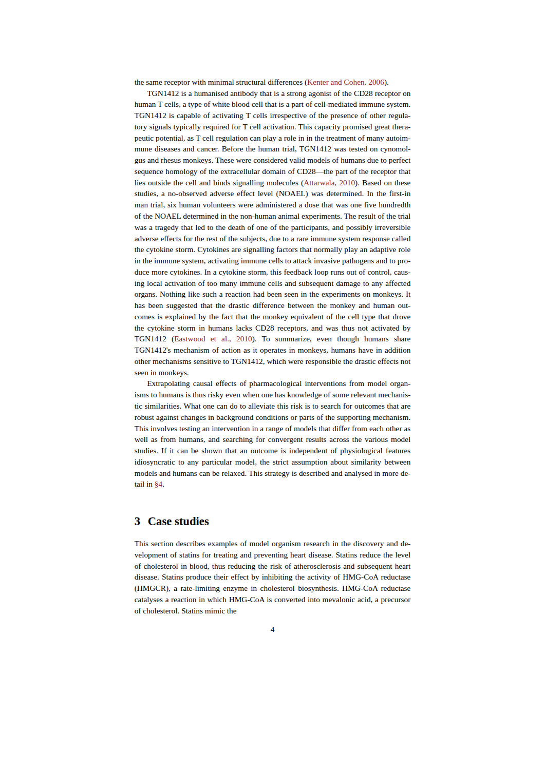the same receptor with minimal structural differences (Kenter and Cohen, 2006).
TGN1412 is a humanised antibody that is a strong agonist of the CD28 receptor on human T cells, a type of white blood cell that is a part of cell-mediated immune system. TGN1412 is capable of activating T cells irrespective of the presence of other regulatory signals typically required for T cell activation. This capacity promised great therapeutic potential, as T cell regulation can play a role in in the treatment of many autoimmune diseases and cancer. Before the human trial, TGN1412 was tested on cynomolgus and rhesus monkeys. These were considered valid models of humans due to perfect sequence homology of the extracellular domain of CD28—the part of the receptor that lies outside the cell and binds signalling molecules (Attarwala, 2010). Based on these studies, a no-observed adverse effect level (NOAEL) was determined. In the first-in man trial, six human volunteers were administered a dose that was one five hundredth of the NOAEL determined in the non-human animal experiments. The result of the trial was a tragedy that led to the death of one of the participants, and possibly irreversible adverse effects for the rest of the subjects, due to a rare immune system response called the cytokine storm. Cytokines are signalling factors that normally play an adaptive role in the immune system, activating immune cells to attack invasive pathogens and to produce more cytokines. In a cytokine storm, this feedback loop runs out of control, causing local activation of too many immune cells and subsequent damage to any affected organs. Nothing like such a reaction had been seen in the experiments on monkeys. It has been suggested that the drastic difference between the monkey and human outcomes is explained by the fact that the monkey equivalent of the cell type that drove the cytokine storm in humans lacks CD28 receptors, and was thus not activated by TGN1412 (Eastwood et al., 2010). To summarize, even though humans share TGN1412's mechanism of action as it operates in monkeys, humans have in addition other mechanisms sensitive to TGN1412, which were responsible the drastic effects not seen in monkeys.
Extrapolating causal effects of pharmacological interventions from model organisms to humans is thus risky even when one has knowledge of some relevant mechanistic similarities. What one can do to alleviate this risk is to search for outcomes that are robust against changes in background conditions or parts of the supporting mechanism. This involves testing an intervention in a range of models that differ from each other as well as from humans, and searching for convergent results across the various model studies. If it can be shown that an outcome is independent of physiological features idiosyncratic to any particular model, the strict assumption about similarity between models and humans can be relaxed. This strategy is described and analysed in more detail in §4.
3 Case studies
This section describes examples of model organism research in the discovery and development of statins for treating and preventing heart disease. Statins reduce the level of cholesterol in blood, thus reducing the risk of atherosclerosis and subsequent heart disease. Statins produce their effect by inhibiting the activity of HMG-CoA reductase (HMGCR), a rate-limiting enzyme in cholesterol biosynthesis. HMG-CoA reductase catalyses a reaction in which HMG-CoA is converted into mevalonic acid, a precursor of cholesterol. Statins mimic the
4